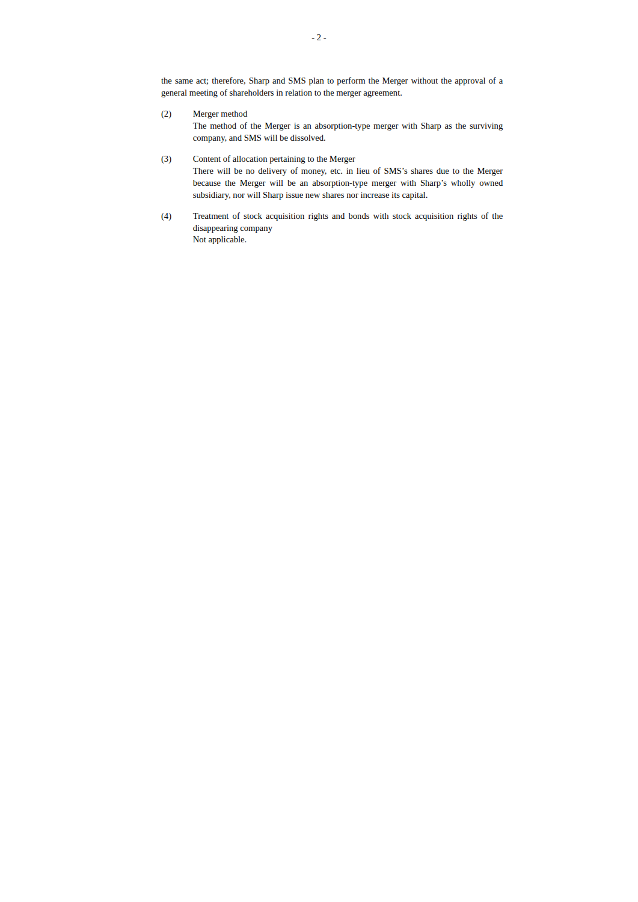- 2 -
the same act; therefore, Sharp and SMS plan to perform the Merger without the approval of a general meeting of shareholders in relation to the merger agreement.
(2)
Merger method
The method of the Merger is an absorption-type merger with Sharp as the surviving company, and SMS will be dissolved.
(3)
Content of allocation pertaining to the Merger
There will be no delivery of money, etc. in lieu of SMS’s shares due to the Merger because the Merger will be an absorption-type merger with Sharp’s wholly owned subsidiary, nor will Sharp issue new shares nor increase its capital.
(4)
Treatment of stock acquisition rights and bonds with stock acquisition rights of the disappearing company
Not applicable.